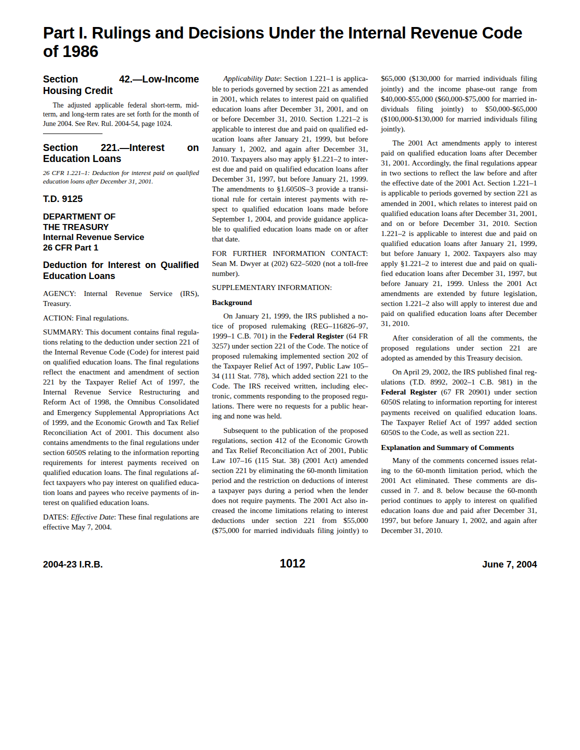Part I. Rulings and Decisions Under the Internal Revenue Code of 1986
Section 42.—Low-Income Housing Credit
The adjusted applicable federal short-term, mid-term, and long-term rates are set forth for the month of June 2004. See Rev. Rul. 2004-54, page 1024.
Section 221.—Interest on Education Loans
26 CFR 1.221–1: Deduction for interest paid on qualified education loans after December 31, 2001.
T.D. 9125
DEPARTMENT OF
THE TREASURY
Internal Revenue Service
26 CFR Part 1
Deduction for Interest on Qualified Education Loans
AGENCY: Internal Revenue Service (IRS), Treasury.
ACTION: Final regulations.
SUMMARY: This document contains final regulations relating to the deduction under section 221 of the Internal Revenue Code (Code) for interest paid on qualified education loans. The final regulations reflect the enactment and amendment of section 221 by the Taxpayer Relief Act of 1997, the Internal Revenue Service Restructuring and Reform Act of 1998, the Omnibus Consolidated and Emergency Supplemental Appropriations Act of 1999, and the Economic Growth and Tax Relief Reconciliation Act of 2001. This document also contains amendments to the final regulations under section 6050S relating to the information reporting requirements for interest payments received on qualified education loans. The final regulations affect taxpayers who pay interest on qualified education loans and payees who receive payments of interest on qualified education loans.
DATES: Effective Date: These final regulations are effective May 7, 2004.
Applicability Date: Section 1.221–1 is applicable to periods governed by section 221 as amended in 2001, which relates to interest paid on qualified education loans after December 31, 2001, and on or before December 31, 2010. Section 1.221–2 is applicable to interest due and paid on qualified education loans after January 21, 1999, but before January 1, 2002, and again after December 31, 2010. Taxpayers also may apply §1.221–2 to interest due and paid on qualified education loans after December 31, 1997, but before January 21, 1999. The amendments to §1.6050S–3 provide a transitional rule for certain interest payments with respect to qualified education loans made before September 1, 2004, and provide guidance applicable to qualified education loans made on or after that date.
FOR FURTHER INFORMATION CONTACT: Sean M. Dwyer at (202) 622–5020 (not a toll-free number).
SUPPLEMENTARY INFORMATION:
Background
On January 21, 1999, the IRS published a notice of proposed rulemaking (REG–116826–97, 1999–1 C.B. 701) in the Federal Register (64 FR 3257) under section 221 of the Code. The notice of proposed rulemaking implemented section 202 of the Taxpayer Relief Act of 1997, Public Law 105–34 (111 Stat. 778), which added section 221 to the Code. The IRS received written, including electronic, comments responding to the proposed regulations. There were no requests for a public hearing and none was held.
Subsequent to the publication of the proposed regulations, section 412 of the Economic Growth and Tax Relief Reconciliation Act of 2001, Public Law 107–16 (115 Stat. 38) (2001 Act) amended section 221 by eliminating the 60-month limitation period and the restriction on deductions of interest a taxpayer pays during a period when the lender does not require payments. The 2001 Act also increased the income limitations relating to interest deductions under section 221 from $55,000 ($75,000 for married individuals filing jointly) to $65,000 ($130,000 for married individuals filing jointly) and the income phase-out range from $40,000-$55,000 ($60,000-$75,000 for married individuals filing jointly) to $50,000-$65,000 ($100,000-$130,000 for married individuals filing jointly).
The 2001 Act amendments apply to interest paid on qualified education loans after December 31, 2001. Accordingly, the final regulations appear in two sections to reflect the law before and after the effective date of the 2001 Act. Section 1.221–1 is applicable to periods governed by section 221 as amended in 2001, which relates to interest paid on qualified education loans after December 31, 2001, and on or before December 31, 2010. Section 1.221–2 is applicable to interest due and paid on qualified education loans after January 21, 1999, but before January 1, 2002. Taxpayers also may apply §1.221–2 to interest due and paid on qualified education loans after December 31, 1997, but before January 21, 1999. Unless the 2001 Act amendments are extended by future legislation, section 1.221–2 also will apply to interest due and paid on qualified education loans after December 31, 2010.
After consideration of all the comments, the proposed regulations under section 221 are adopted as amended by this Treasury decision.
On April 29, 2002, the IRS published final regulations (T.D. 8992, 2002–1 C.B. 981) in the Federal Register (67 FR 20901) under section 6050S relating to information reporting for interest payments received on qualified education loans. The Taxpayer Relief Act of 1997 added section 6050S to the Code, as well as section 221.
Explanation and Summary of Comments
Many of the comments concerned issues relating to the 60-month limitation period, which the 2001 Act eliminated. These comments are discussed in 7. and 8. below because the 60-month period continues to apply to interest on qualified education loans due and paid after December 31, 1997, but before January 1, 2002, and again after December 31, 2010.
2004-23 I.R.B.
1012
June 7, 2004